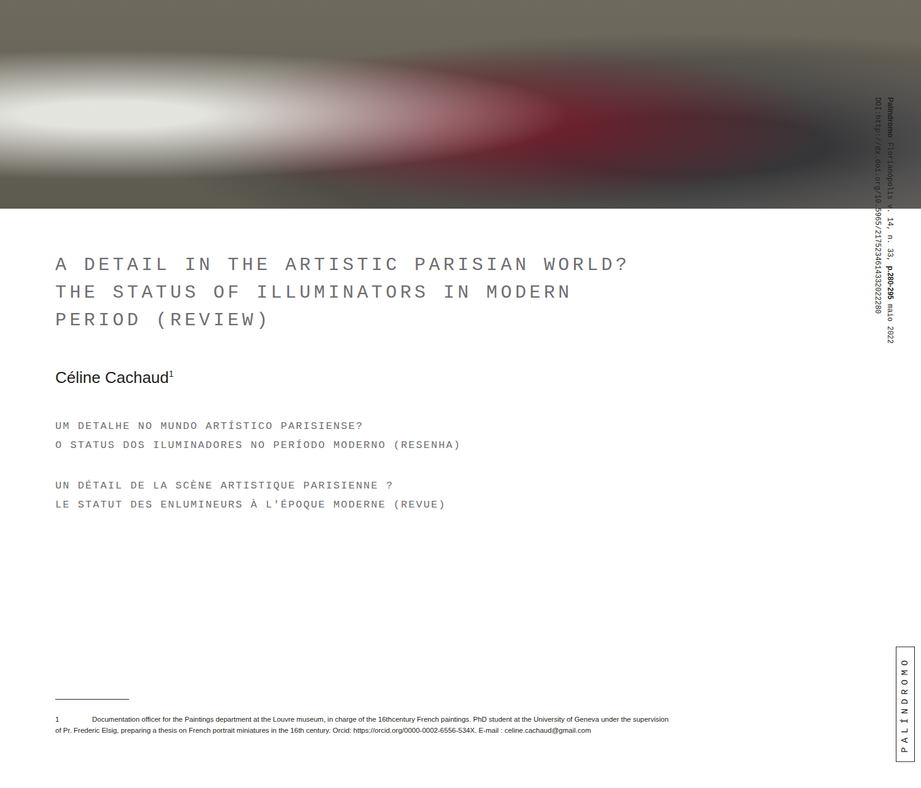A detail in the artistic Parisian world?
The status of illuminators in modern period (review)
Céline Cachaud1
Um detalhe no mundo artístico parisiense?
O status dos iluminadores no período moderno (resenha)
Un détail de la scène artistique parisienne ?
Le statut des enlumineurs à l'époque moderne (revue)
1 Documentation officer for the Paintings department at the Louvre museum, in charge of the 16thcentury French paintings. PhD student at the University of Geneva under the supervision of Pr. Frederic Elsig, preparing a thesis on French portrait miniatures in the 16th century. Orcid: https://orcid.org/0000-0002-6556-534X. E-mail : celine.cachaud@gmail.com
Palíndromo Florianópolis v. 14, n. 33, p.280-295 maio 2022
DOI:http://dx.doi.org/10.5965/2175234614332022280
PALÍNDROMO